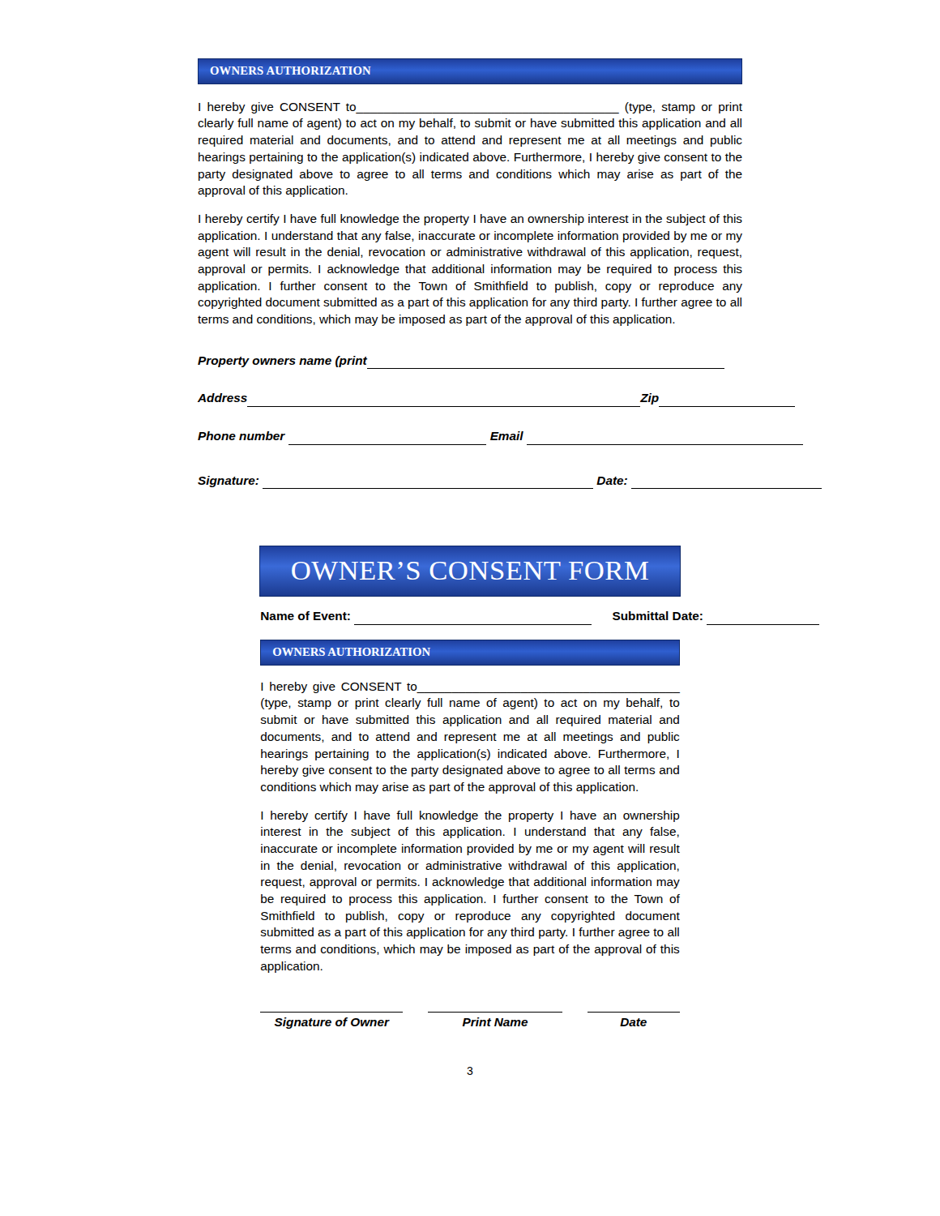OWNERS AUTHORIZATION
I hereby give CONSENT to______________________________________ (type, stamp or print clearly full name of agent) to act on my behalf, to submit or have submitted this application and all required material and documents, and to attend and represent me at all meetings and public hearings pertaining to the application(s) indicated above. Furthermore, I hereby give consent to the party designated above to agree to all terms and conditions which may arise as part of the approval of this application.
I hereby certify I have full knowledge the property I have an ownership interest in the subject of this application. I understand that any false, inaccurate or incomplete information provided by me or my agent will result in the denial, revocation or administrative withdrawal of this application, request, approval or permits. I acknowledge that additional information may be required to process this application. I further consent to the Town of Smithfield to publish, copy or reproduce any copyrighted document submitted as a part of this application for any third party. I further agree to all terms and conditions, which may be imposed as part of the approval of this application.
Property owners name (print
Address Zip
Phone number Email
Signature: Date:
OWNER’S CONSENT FORM
Name of Event: Submittal Date:
OWNERS AUTHORIZATION
I hereby give CONSENT to______________________________________ (type, stamp or print clearly full name of agent) to act on my behalf, to submit or have submitted this application and all required material and documents, and to attend and represent me at all meetings and public hearings pertaining to the application(s) indicated above. Furthermore, I hereby give consent to the party designated above to agree to all terms and conditions which may arise as part of the approval of this application.
I hereby certify I have full knowledge the property I have an ownership interest in the subject of this application. I understand that any false, inaccurate or incomplete information provided by me or my agent will result in the denial, revocation or administrative withdrawal of this application, request, approval or permits. I acknowledge that additional information may be required to process this application. I further consent to the Town of Smithfield to publish, copy or reproduce any copyrighted document submitted as a part of this application for any third party. I further agree to all terms and conditions, which may be imposed as part of the approval of this application.
| Signature of Owner | | Print Name | | Date |
3